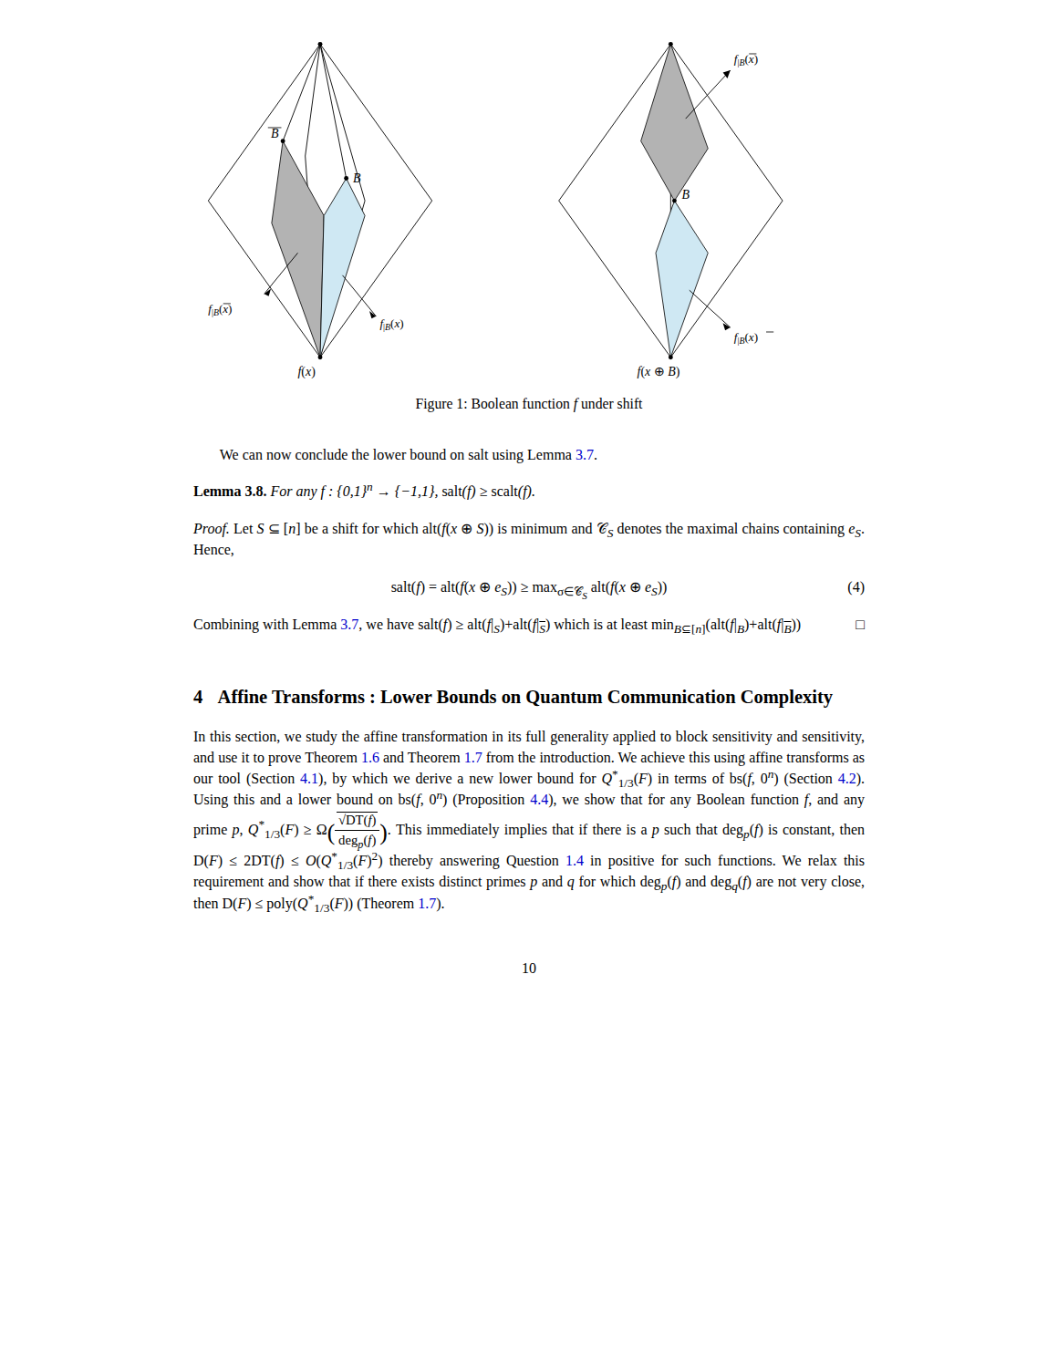B B f|B(x) f|B(x) f(x) B f|B(x) f|B(x) f(x ⊕ B)
Figure 1: Boolean function f under shift
We can now conclude the lower bound on salt using Lemma 3.7.
Lemma 3.8. For any f : {0,1}n → {−1,1}, salt(f) ≥ scalt(f).
Proof. Let S ⊆ [n] be a shift for which alt(f(x ⊕ S)) is minimum and 𝒞S denotes the maximal chains containing eS. Hence,
salt(f) = alt(f(x ⊕ eS)) ≥ maxσ∈𝒞S alt(f(x ⊕ eS)) (4)
Combining with Lemma 3.7, we have salt(f) ≥ alt(f|S)+alt(f|S) which is at least minB⊆[n](alt(f|B)+alt(f|B)) □
4 Affine Transforms : Lower Bounds on Quantum Communication Complexity
In this section, we study the affine transformation in its full generality applied to block sensitivity and sensitivity, and use it to prove Theorem 1.6 and Theorem 1.7 from the introduction. We achieve this using affine transforms as our tool (Section 4.1), by which we derive a new lower bound for Q*1/3(F) in terms of bs(f, 0n) (Section 4.2). Using this and a lower bound on bs(f, 0n) (Proposition 4.4), we show that for any Boolean function f, and any prime p, Q*1/3(F) ≥ Ω(√DT(f) degp(f)). This immediately implies that if there is a p such that degp(f) is constant, then D(F) ≤ 2DT(f) ≤ O(Q*1/3(F)2) thereby answering Question 1.4 in positive for such functions. We relax this requirement and show that if there exists distinct primes p and q for which degp(f) and degq(f) are not very close, then D(F) ≤ poly(Q*1/3(F)) (Theorem 1.7).
10